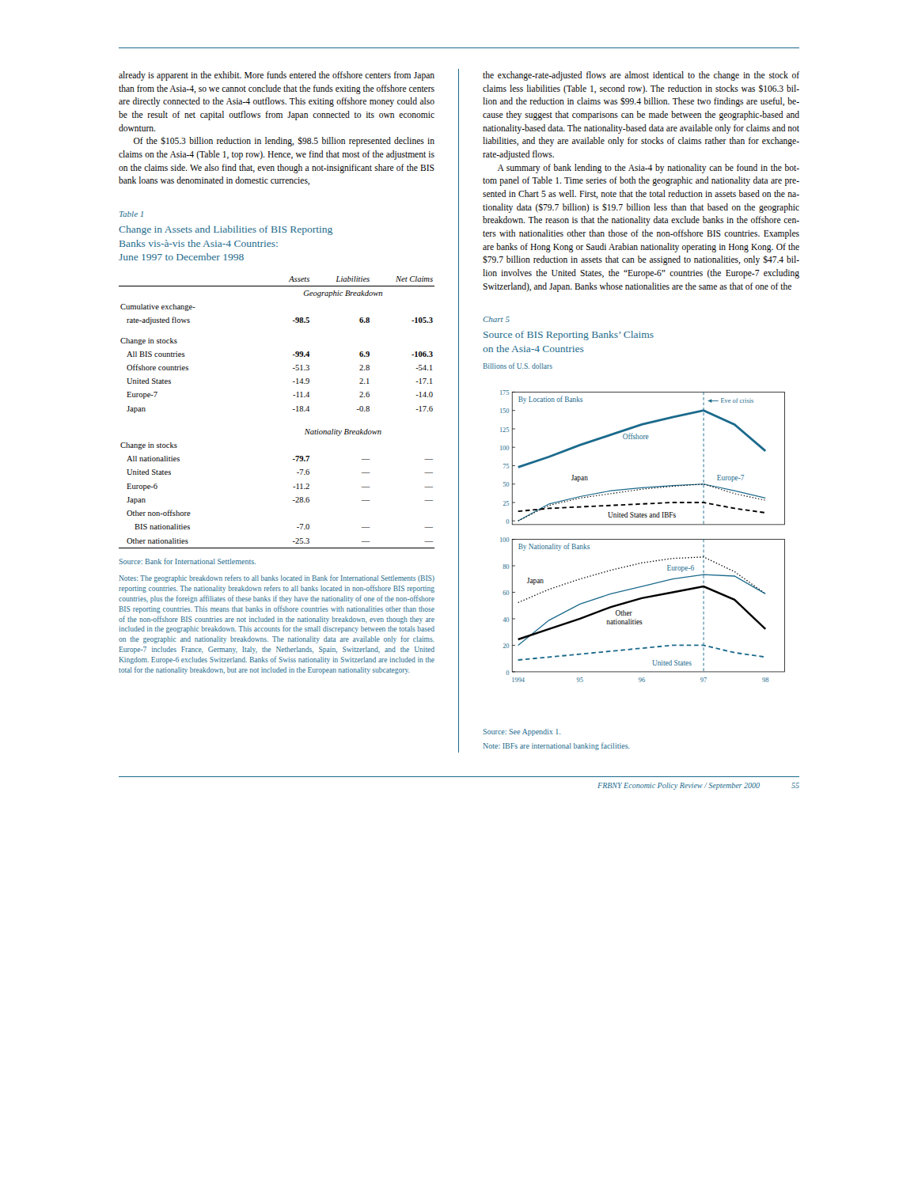already is apparent in the exhibit. More funds entered the offshore centers from Japan than from the Asia-4, so we cannot conclude that the funds exiting the offshore centers are directly connected to the Asia-4 outflows. This exiting offshore money could also be the result of net capital outflows from Japan connected to its own economic downturn.
Of the $105.3 billion reduction in lending, $98.5 billion represented declines in claims on the Asia-4 (Table 1, top row). Hence, we find that most of the adjustment is on the claims side. We also find that, even though a not-insignificant share of the BIS bank loans was denominated in domestic currencies,
Table 1
Change in Assets and Liabilities of BIS Reporting
Banks vis-à-vis the Asia-4 Countries:
June 1997 to December 1998
| | Assets | Liabilities | Net Claims |
| --- | --- | --- | --- |
| | Geographic Breakdown |
| Cumulative exchange- | | | |
| rate-adjusted flows | -98.5 | 6.8 | -105.3 |
| Change in stocks | | | |
| All BIS countries | -99.4 | 6.9 | -106.3 |
| Offshore countries | -51.3 | 2.8 | -54.1 |
| United States | -14.9 | 2.1 | -17.1 |
| Europe-7 | -11.4 | 2.6 | -14.0 |
| Japan | -18.4 | -0.8 | -17.6 |
| | Nationality Breakdown |
| Change in stocks | | | |
| All nationalities | -79.7 | — | — |
| United States | -7.6 | — | — |
| Europe-6 | -11.2 | — | — |
| Japan | -28.6 | — | — |
| Other non-offshore | | | |
| BIS nationalities | -7.0 | — | — |
| Other nationalities | -25.3 | — | — |
Source: Bank for International Settlements.
Notes: The geographic breakdown refers to all banks located in Bank for International Settlements (BIS) reporting countries. The nationality breakdown refers to all banks located in non-offshore BIS reporting countries, plus the foreign affiliates of these banks if they have the nationality of one of the non-offshore BIS reporting countries. This means that banks in offshore countries with nationalities other than those of the non-offshore BIS countries are not included in the nationality breakdown, even though they are included in the geographic breakdown. This accounts for the small discrepancy between the totals based on the geographic and nationality breakdowns. The nationality data are available only for claims. Europe-7 includes France, Germany, Italy, the Netherlands, Spain, Switzerland, and the United Kingdom. Europe-6 excludes Switzerland. Banks of Swiss nationality in Switzerland are included in the total for the nationality breakdown, but are not included in the European nationality subcategory.
the exchange-rate-adjusted flows are almost identical to the change in the stock of claims less liabilities (Table 1, second row). The reduction in stocks was $106.3 billion and the reduction in claims was $99.4 billion. These two findings are useful, because they suggest that comparisons can be made between the geographic-based and nationality-based data. The nationality-based data are available only for claims and not liabilities, and they are available only for stocks of claims rather than for exchange-rate-adjusted flows.
A summary of bank lending to the Asia-4 by nationality can be found in the bottom panel of Table 1. Time series of both the geographic and nationality data are presented in Chart 5 as well. First, note that the total reduction in assets based on the nationality data ($79.7 billion) is $19.7 billion less than that based on the geographic breakdown. The reason is that the nationality data exclude banks in the offshore centers with nationalities other than those of the non-offshore BIS countries. Examples are banks of Hong Kong or Saudi Arabian nationality operating in Hong Kong. Of the $79.7 billion reduction in assets that can be assigned to nationalities, only $47.4 billion involves the United States, the “Europe-6” countries (the Europe-7 excluding Switzerland), and Japan. Banks whose nationalities are the same as that of one of the
Chart 5
Source of BIS Reporting Banks’ Claims
on the Asia-4 Countries
Billions of U.S. dollars
175 150 125 100 75 50 25 0 By Location of Banks Eve of crisis Offshore Japan Europe-7 United States and IBFs 100 80 60 40 20 0 By Nationality of Banks Japan Europe-6 Other nationalities United States 1994 95 96 97 98
Source: See Appendix 1.
Note: IBFs are international banking facilities.
FRBNY Economic Policy Review / September 2000 55